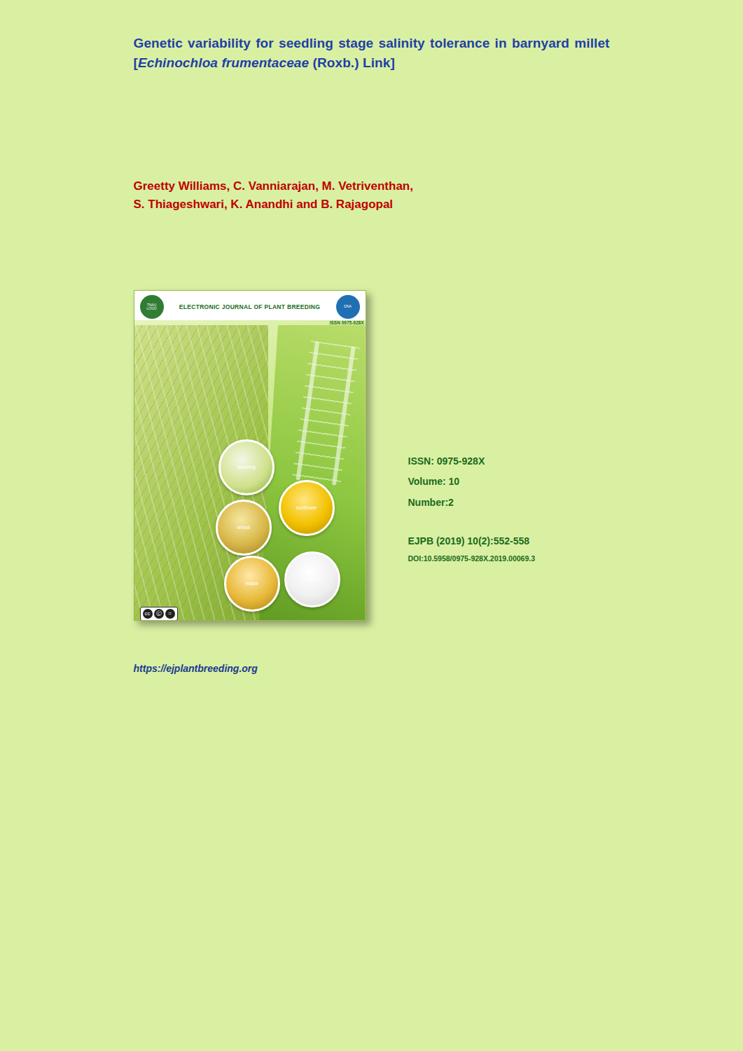Genetic variability for seedling stage salinity tolerance in barnyard millet [Echinochloa frumentaceae (Roxb.) Link]
Greetty Williams, C. Vanniarajan, M. Vetriventhan,
S. Thiageshwari, K. Anandhi and B. Rajagopal
TNAU
LOGO
ELECTRONIC JOURNAL OF PLANT BREEDING
DNA
ISSN 0975-928X
seedling
sunflower
wheat
maize
cotton
ccⒸ=
BY ND
ISSN: 0975-928X
Volume: 10
Number:2 EJPB (2019) 10(2):552-558 DOI:10.5958/0975-928X.2019.00069.3
https://ejplantbreeding.org